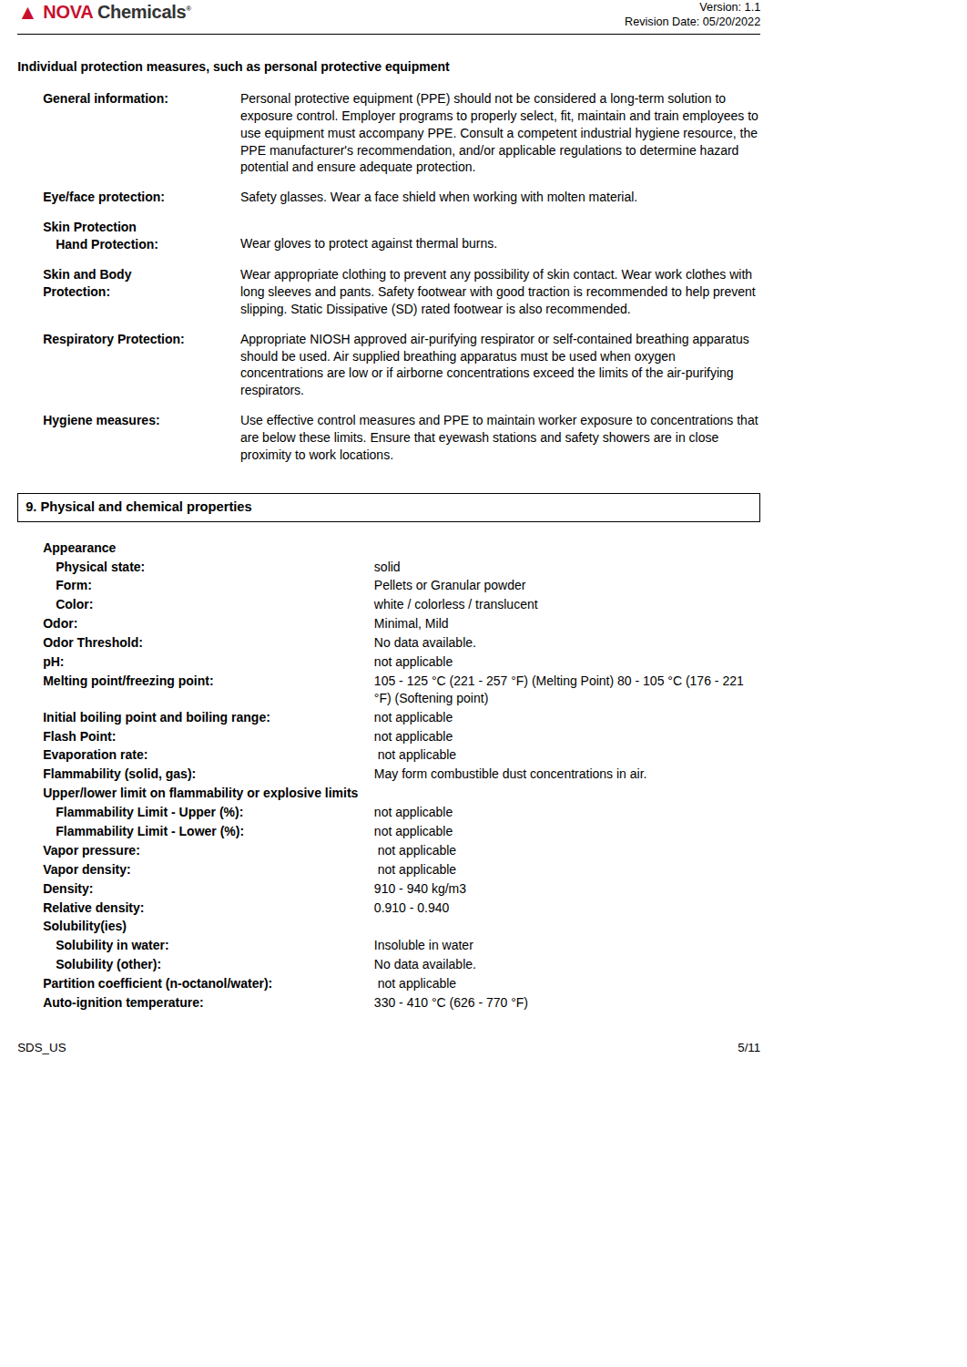▲ NOVA Chemicals®
Version: 1.1
Revision Date: 05/20/2022
Individual protection measures, such as personal protective equipment
| General information: | Personal protective equipment (PPE) should not be considered a long-term solution to exposure control. Employer programs to properly select, fit, maintain and train employees to use equipment must accompany PPE. Consult a competent industrial hygiene resource, the PPE manufacturer's recommendation, and/or applicable regulations to determine hazard potential and ensure adequate protection. |
| Eye/face protection: | Safety glasses. Wear a face shield when working with molten material. |
| Skin Protection Hand Protection: | Wear gloves to protect against thermal burns. |
| Skin and Body Protection: | Wear appropriate clothing to prevent any possibility of skin contact. Wear work clothes with long sleeves and pants. Safety footwear with good traction is recommended to help prevent slipping. Static Dissipative (SD) rated footwear is also recommended. |
| Respiratory Protection: | Appropriate NIOSH approved air-purifying respirator or self-contained breathing apparatus should be used. Air supplied breathing apparatus must be used when oxygen concentrations are low or if airborne concentrations exceed the limits of the air-purifying respirators. |
| Hygiene measures: | Use effective control measures and PPE to maintain worker exposure to concentrations that are below these limits. Ensure that eyewash stations and safety showers are in close proximity to work locations. |
9. Physical and chemical properties
| Appearance | |
| Physical state: | solid |
| Form: | Pellets or Granular powder |
| Color: | white / colorless / translucent |
| Odor: | Minimal, Mild |
| Odor Threshold: | No data available. |
| pH: | not applicable |
| Melting point/freezing point: | 105 - 125 °C (221 - 257 °F) (Melting Point) 80 - 105 °C (176 - 221 °F) (Softening point) |
| Initial boiling point and boiling range: | not applicable |
| Flash Point: | not applicable |
| Evaporation rate: | not applicable |
| Flammability (solid, gas): | May form combustible dust concentrations in air. |
| Upper/lower limit on flammability or explosive limits | |
| Flammability Limit - Upper (%): | not applicable |
| Flammability Limit - Lower (%): | not applicable |
| Vapor pressure: | not applicable |
| Vapor density: | not applicable |
| Density: | 910 - 940 kg/m3 |
| Relative density: | 0.910 - 0.940 |
| Solubility(ies) | |
| Solubility in water: | Insoluble in water |
| Solubility (other): | No data available. |
| Partition coefficient (n-octanol/water): | not applicable |
| Auto-ignition temperature: | 330 - 410 °C (626 - 770 °F) |
SDS_US 5/11